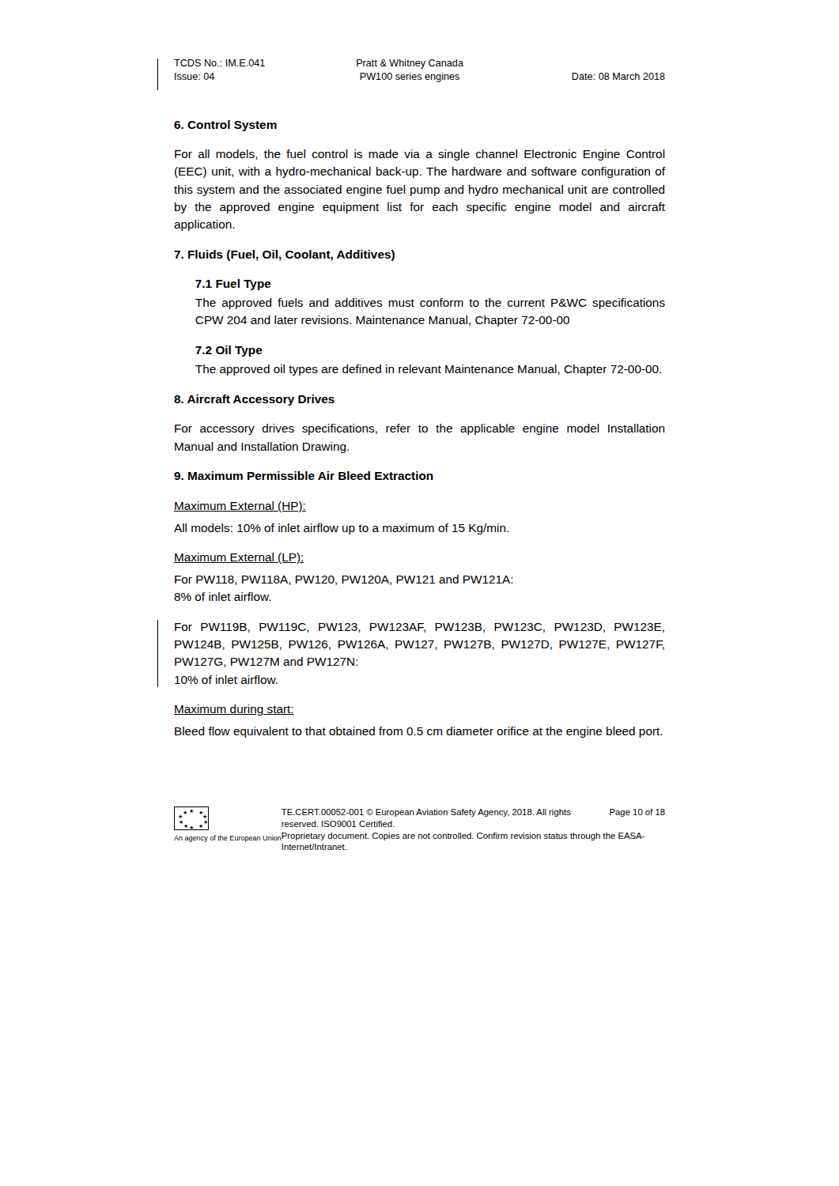| TCDS No.: IM.E.041 | Pratt & Whitney Canada | |
| Issue: 04 | PW100 series engines | Date: 08 March 2018 |
6. Control System
For all models, the fuel control is made via a single channel Electronic Engine Control (EEC) unit, with a hydro-mechanical back-up. The hardware and software configuration of this system and the associated engine fuel pump and hydro mechanical unit are controlled by the approved engine equipment list for each specific engine model and aircraft application.
7. Fluids (Fuel, Oil, Coolant, Additives)
7.1 Fuel Type
The approved fuels and additives must conform to the current P&WC specifications CPW 204 and later revisions. Maintenance Manual, Chapter 72-00-00
7.2 Oil Type
The approved oil types are defined in relevant Maintenance Manual, Chapter 72-00-00.
8. Aircraft Accessory Drives
For accessory drives specifications, refer to the applicable engine model Installation Manual and Installation Drawing.
9. Maximum Permissible Air Bleed Extraction
Maximum External (HP):
All models: 10% of inlet airflow up to a maximum of 15 Kg/min.
Maximum External (LP):
For PW118, PW118A, PW120, PW120A, PW121 and PW121A:
8% of inlet airflow.
For PW119B, PW119C, PW123, PW123AF, PW123B, PW123C, PW123D, PW123E, PW124B, PW125B, PW126, PW126A, PW127, PW127B, PW127D, PW127E, PW127F, PW127G, PW127M and PW127N:
10% of inlet airflow.
Maximum during start:
Bleed flow equivalent to that obtained from 0.5 cm diameter orifice at the engine bleed port.
| ★ ★ ★ ★ ★ ★ ★ ★ ★ ★ An agency of the European Union | TE.CERT.00052-001 © European Aviation Safety Agency, 2018. All rights reserved. ISO9001 Certified. Page 10 of 18 Proprietary document. Copies are not controlled. Confirm revision status through the EASA-Internet/Intranet. |